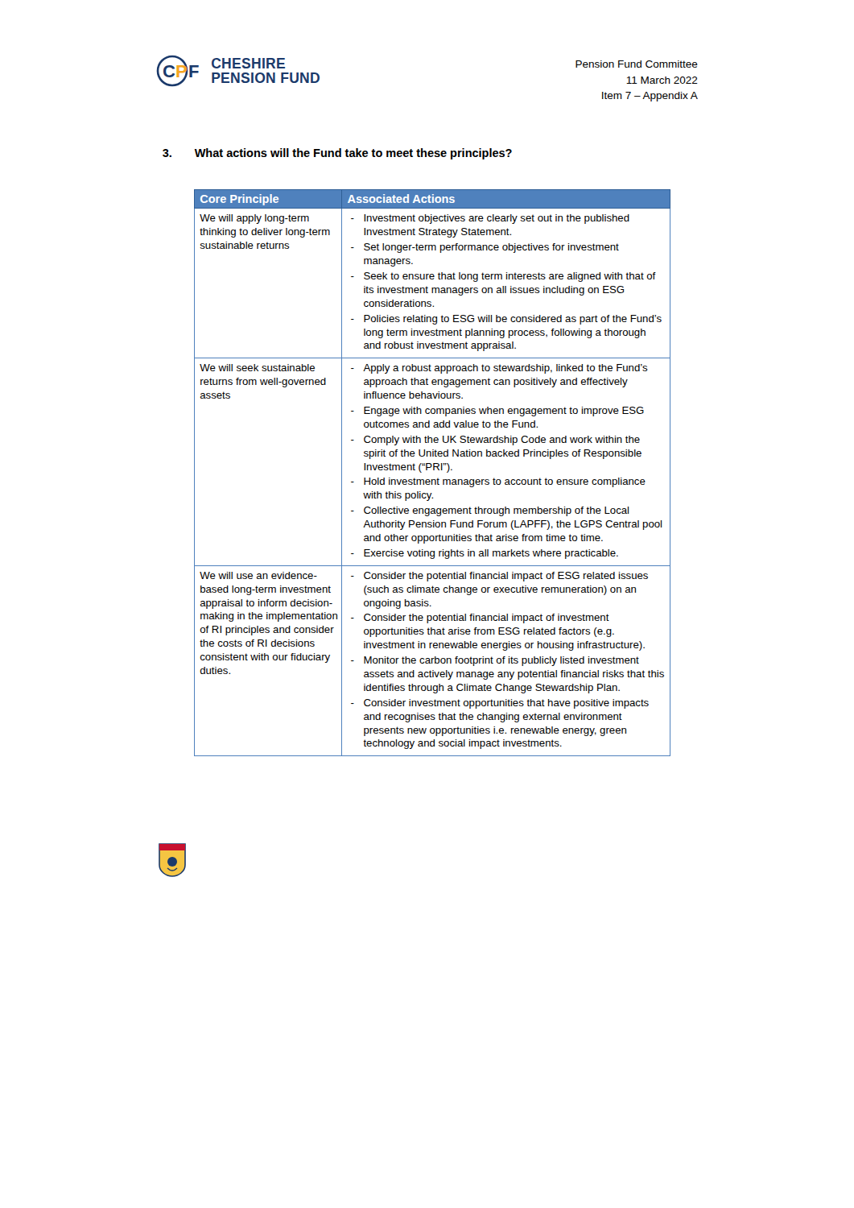C P F
CHESHIRE PENSION FUND
Pension Fund Committee
11 March 2022
Item 7 – Appendix A
3. What actions will the Fund take to meet these principles?
| Core Principle | Associated Actions |
| --- | --- |
| We will apply long-term thinking to deliver long-term sustainable returns | Investment objectives are clearly set out in the published Investment Strategy Statement. Set longer-term performance objectives for investment managers. Seek to ensure that long term interests are aligned with that of its investment managers on all issues including on ESG considerations. Policies relating to ESG will be considered as part of the Fund’s long term investment planning process, following a thorough and robust investment appraisal. |
| We will seek sustainable returns from well-governed assets | Apply a robust approach to stewardship, linked to the Fund’s approach that engagement can positively and effectively influence behaviours. Engage with companies when engagement to improve ESG outcomes and add value to the Fund. Comply with the UK Stewardship Code and work within the spirit of the United Nation backed Principles of Responsible Investment (“PRI”). Hold investment managers to account to ensure compliance with this policy. Collective engagement through membership of the Local Authority Pension Fund Forum (LAPFF), the LGPS Central pool and other opportunities that arise from time to time. Exercise voting rights in all markets where practicable. |
| We will use an evidence-based long-term investment appraisal to inform decision-making in the implementation of RI principles and consider the costs of RI decisions consistent with our fiduciary duties. | Consider the potential financial impact of ESG related issues (such as climate change or executive remuneration) on an ongoing basis. Consider the potential financial impact of investment opportunities that arise from ESG related factors (e.g. investment in renewable energies or housing infrastructure). Monitor the carbon footprint of its publicly listed investment assets and actively manage any potential financial risks that this identifies through a Climate Change Stewardship Plan. Consider investment opportunities that have positive impacts and recognises that the changing external environment presents new opportunities i.e. renewable energy, green technology and social impact investments. |